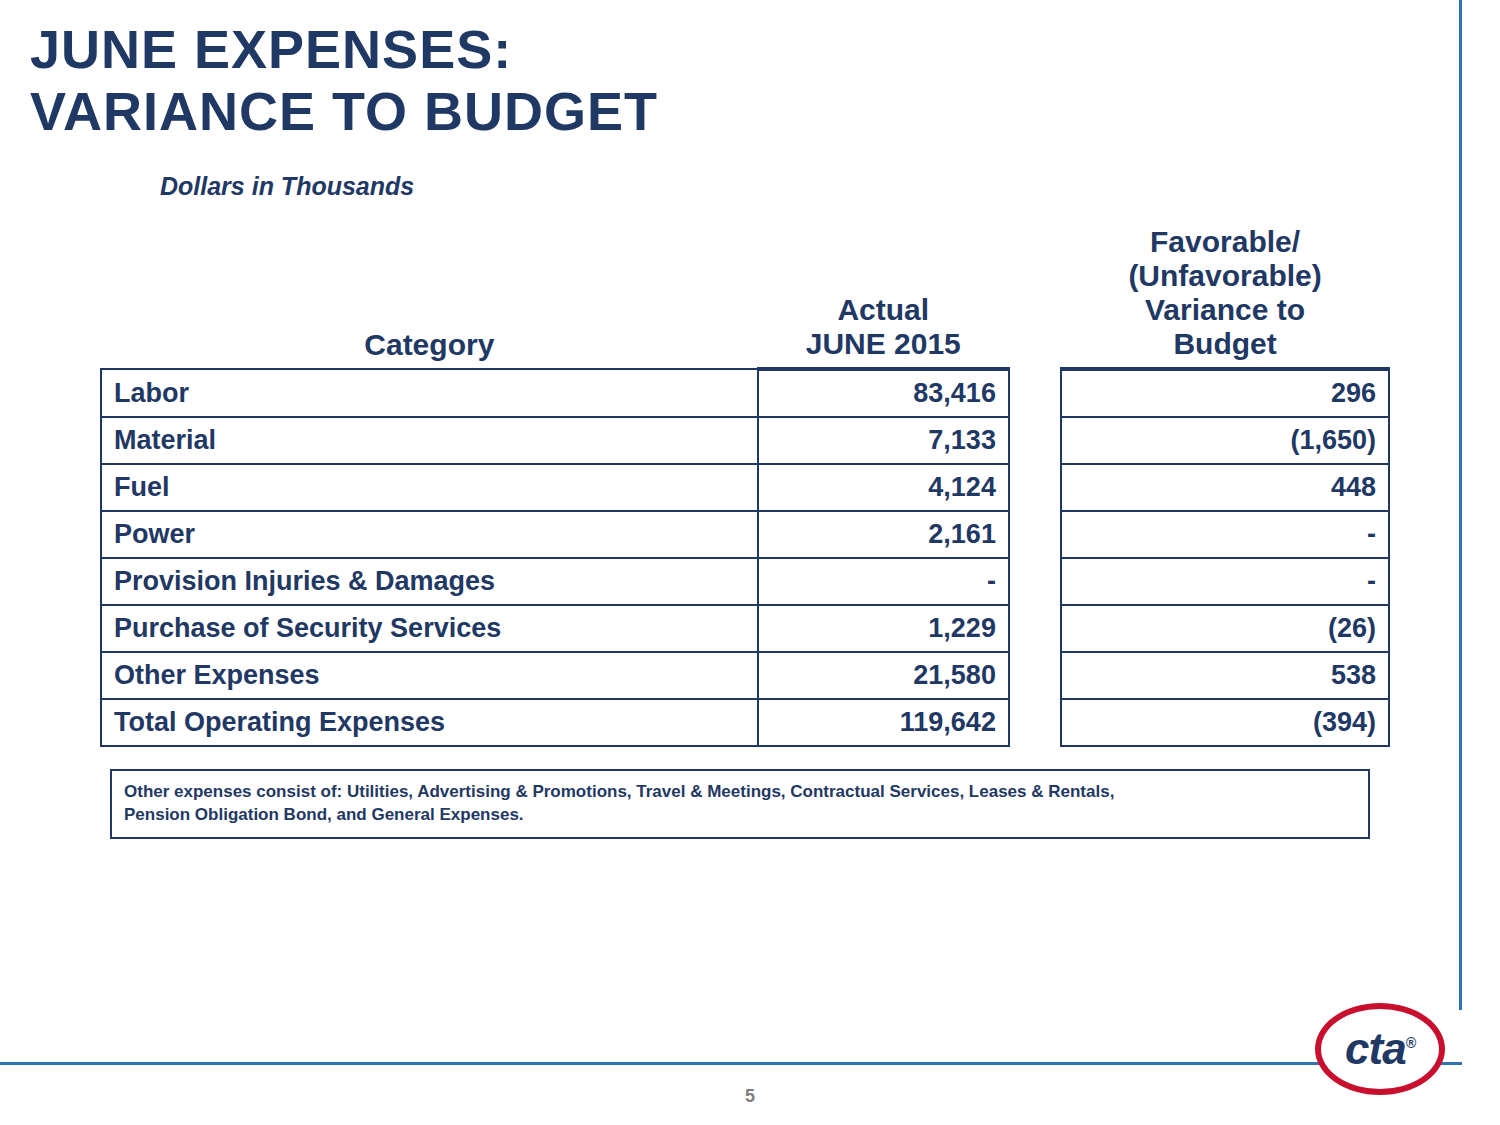June Expenses:
Variance to Budget
Dollars in Thousands
| Category | Actual JUNE 2015 | | Favorable/ (Unfavorable) Variance to Budget |
| --- | --- | --- | --- |
| Labor | 83,416 | | 296 |
| Material | 7,133 | | (1,650) |
| Fuel | 4,124 | | 448 |
| Power | 2,161 | | - |
| Provision Injuries & Damages | - | | - |
| Purchase of Security Services | 1,229 | | (26) |
| Other Expenses | 21,580 | | 538 |
| Total Operating Expenses | 119,642 | | (394) |
Other expenses consist of: Utilities, Advertising & Promotions, Travel & Meetings, Contractual Services, Leases & Rentals,
Pension Obligation Bond, and General Expenses.
5
cta®